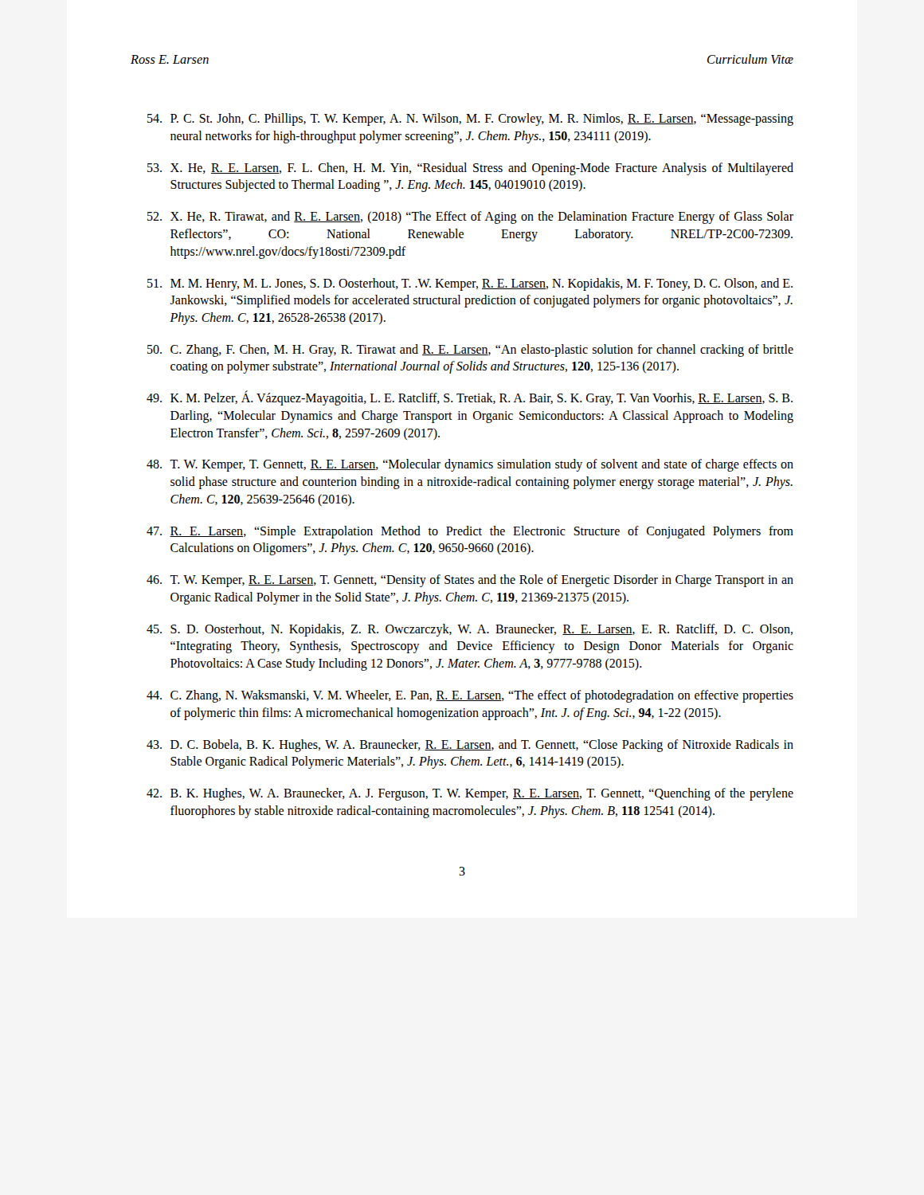Ross E. Larsen
Curriculum Vitæ
54. P. C. St. John, C. Phillips, T. W. Kemper, A. N. Wilson, M. F. Crowley, M. R. Nimlos, R. E. Larsen, “Message-passing neural networks for high-throughput polymer screening”, J. Chem. Phys., 150, 234111 (2019).
53. X. He, R. E. Larsen, F. L. Chen, H. M. Yin, “Residual Stress and Opening-Mode Fracture Analysis of Multilayered Structures Subjected to Thermal Loading ”, J. Eng. Mech. 145, 04019010 (2019).
52. X. He, R. Tirawat, and R. E. Larsen, (2018) “The Effect of Aging on the Delamination Fracture Energy of Glass Solar Reflectors”, CO: National Renewable Energy Laboratory. NREL/TP-2C00-72309. https://www.nrel.gov/docs/fy18osti/72309.pdf
51. M. M. Henry, M. L. Jones, S. D. Oosterhout, T. .W. Kemper, R. E. Larsen, N. Kopidakis, M. F. Toney, D. C. Olson, and E. Jankowski, “Simplified models for accelerated structural prediction of conjugated polymers for organic photovoltaics”, J. Phys. Chem. C, 121, 26528-26538 (2017).
50. C. Zhang, F. Chen, M. H. Gray, R. Tirawat and R. E. Larsen, “An elasto-plastic solution for channel cracking of brittle coating on polymer substrate”, International Journal of Solids and Structures, 120, 125-136 (2017).
49. K. M. Pelzer, Á. Vázquez-Mayagoitia, L. E. Ratcliff, S. Tretiak, R. A. Bair, S. K. Gray, T. Van Voorhis, R. E. Larsen, S. B. Darling, “Molecular Dynamics and Charge Transport in Organic Semiconductors: A Classical Approach to Modeling Electron Transfer”, Chem. Sci., 8, 2597-2609 (2017).
48. T. W. Kemper, T. Gennett, R. E. Larsen, “Molecular dynamics simulation study of solvent and state of charge effects on solid phase structure and counterion binding in a nitroxide-radical containing polymer energy storage material”, J. Phys. Chem. C, 120, 25639-25646 (2016).
47. R. E. Larsen, “Simple Extrapolation Method to Predict the Electronic Structure of Conjugated Polymers from Calculations on Oligomers”, J. Phys. Chem. C, 120, 9650-9660 (2016).
46. T. W. Kemper, R. E. Larsen, T. Gennett, “Density of States and the Role of Energetic Disorder in Charge Transport in an Organic Radical Polymer in the Solid State”, J. Phys. Chem. C, 119, 21369-21375 (2015).
45. S. D. Oosterhout, N. Kopidakis, Z. R. Owczarczyk, W. A. Braunecker, R. E. Larsen, E. R. Ratcliff, D. C. Olson, “Integrating Theory, Synthesis, Spectroscopy and Device Efficiency to Design Donor Materials for Organic Photovoltaics: A Case Study Including 12 Donors”, J. Mater. Chem. A, 3, 9777-9788 (2015).
44. C. Zhang, N. Waksmanski, V. M. Wheeler, E. Pan, R. E. Larsen, “The effect of photodegradation on effective properties of polymeric thin films: A micromechanical homogenization approach”, Int. J. of Eng. Sci., 94, 1-22 (2015).
43. D. C. Bobela, B. K. Hughes, W. A. Braunecker, R. E. Larsen, and T. Gennett, “Close Packing of Nitroxide Radicals in Stable Organic Radical Polymeric Materials”, J. Phys. Chem. Lett., 6, 1414-1419 (2015).
42. B. K. Hughes, W. A. Braunecker, A. J. Ferguson, T. W. Kemper, R. E. Larsen, T. Gennett, “Quenching of the perylene fluorophores by stable nitroxide radical-containing macromolecules”, J. Phys. Chem. B, 118 12541 (2014).
3